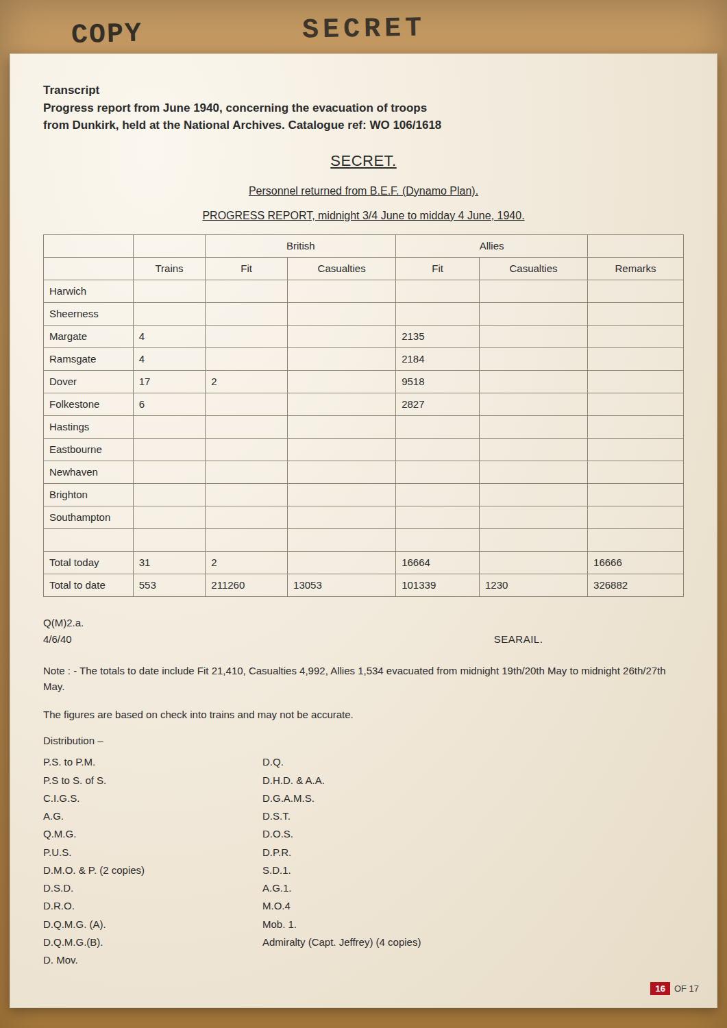COPY
SECRET
Transcript
Progress report from June 1940, concerning the evacuation of troops
from Dunkirk, held at the National Archives. Catalogue ref: WO 106/1618
SECRET.
Personnel returned from B.E.F. (Dynamo Plan).
PROGRESS REPORT, midnight 3/4 June to midday 4 June, 1940.
| | | British | Allies | |
| --- | --- | --- | --- | --- |
| | Trains | Fit | Casualties | Fit | Casualties | Remarks |
| Harwich | | | | | | |
| Sheerness | | | | | | |
| Margate | 4 | | | 2135 | | |
| Ramsgate | 4 | | | 2184 | | |
| Dover | 17 | 2 | | 9518 | | |
| Folkestone | 6 | | | 2827 | | |
| Hastings | | | | | | |
| Eastbourne | | | | | | |
| Newhaven | | | | | | |
| Brighton | | | | | | |
| Southampton | | | | | | |
| Total today | 31 | 2 | | 16664 | | 16666 |
| Total to date | 553 | 211260 | 13053 | 101339 | 1230 | 326882 |
Q(M)2.a.
4/6/40
SEARAIL.
Note : - The totals to date include Fit 21,410, Casualties 4,992, Allies 1,534 evacuated from midnight 19th/20th May to midnight 26th/27th May.
The figures are based on check into trains and may not be accurate.
Distribution –
P.S. to P.M.
P.S to S. of S.
C.I.G.S.
A.G.
Q.M.G.
P.U.S.
D.M.O. & P. (2 copies)
D.S.D.
D.R.O.
D.Q.M.G. (A).
D.Q.M.G.(B).
D. Mov.
D.Q.
D.H.D. & A.A.
D.G.A.M.S.
D.S.T.
D.O.S.
D.P.R.
S.D.1.
A.G.1.
M.O.4
Mob. 1.
Admiralty (Capt. Jeffrey) (4 copies)
16 OF 17